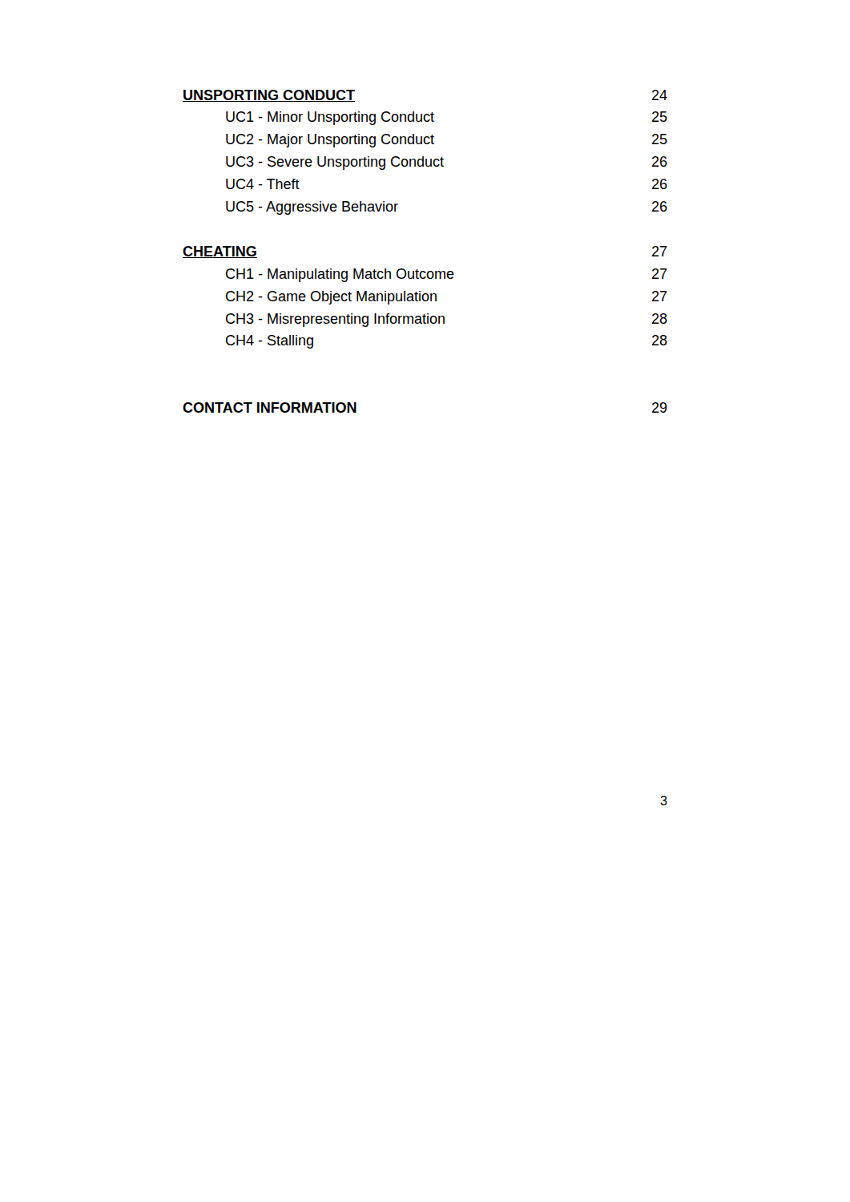| UNSPORTING CONDUCT | 24 |
| UC1 - Minor Unsporting Conduct | 25 |
| UC2 - Major Unsporting Conduct | 25 |
| UC3 - Severe Unsporting Conduct | 26 |
| UC4 - Theft | 26 |
| UC5 - Aggressive Behavior | 26 |
| CHEATING | 27 |
| CH1 - Manipulating Match Outcome | 27 |
| CH2 - Game Object Manipulation | 27 |
| CH3 - Misrepresenting Information | 28 |
| CH4 - Stalling | 28 |
| CONTACT INFORMATION | 29 |
3